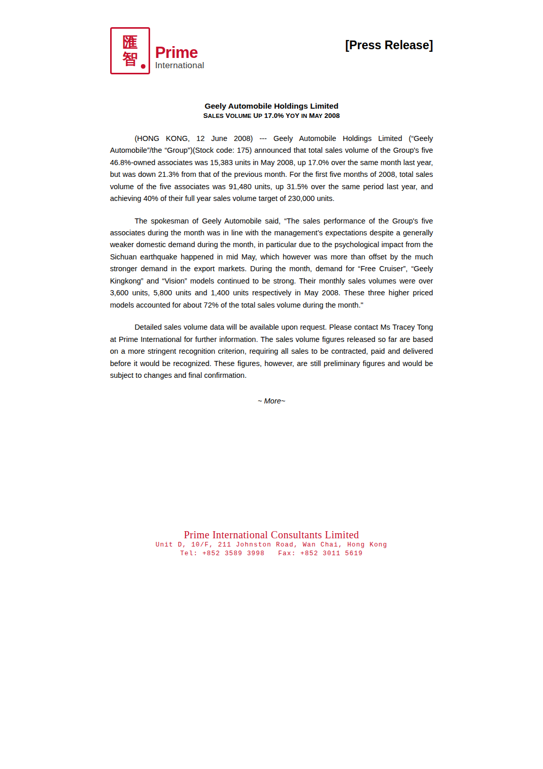匯 智
Prime
International
[Press Release]
Geely Automobile Holdings Limited
SALES VOLUME UP 17.0% YOY IN MAY 2008
(HONG KONG, 12 June 2008) --- Geely Automobile Holdings Limited (“Geely Automobile”/the “Group”)(Stock code: 175) announced that total sales volume of the Group's five 46.8%-owned associates was 15,383 units in May 2008, up 17.0% over the same month last year, but was down 21.3% from that of the previous month. For the first five months of 2008, total sales volume of the five associates was 91,480 units, up 31.5% over the same period last year, and achieving 40% of their full year sales volume target of 230,000 units.
The spokesman of Geely Automobile said, “The sales performance of the Group's five associates during the month was in line with the management’s expectations despite a generally weaker domestic demand during the month, in particular due to the psychological impact from the Sichuan earthquake happened in mid May, which however was more than offset by the much stronger demand in the export markets. During the month, demand for “Free Cruiser”, “Geely Kingkong” and “Vision” models continued to be strong. Their monthly sales volumes were over 3,600 units, 5,800 units and 1,400 units respectively in May 2008. These three higher priced models accounted for about 72% of the total sales volume during the month."
Detailed sales volume data will be available upon request. Please contact Ms Tracey Tong at Prime International for further information. The sales volume figures released so far are based on a more stringent recognition criterion, requiring all sales to be contracted, paid and delivered before it would be recognized. These figures, however, are still preliminary figures and would be subject to changes and final confirmation.
~ More~
Prime International Consultants Limited
Unit D, 10/F, 211 Johnston Road, Wan Chai, Hong Kong
Tel: +852 3589 3998 Fax: +852 3011 5619